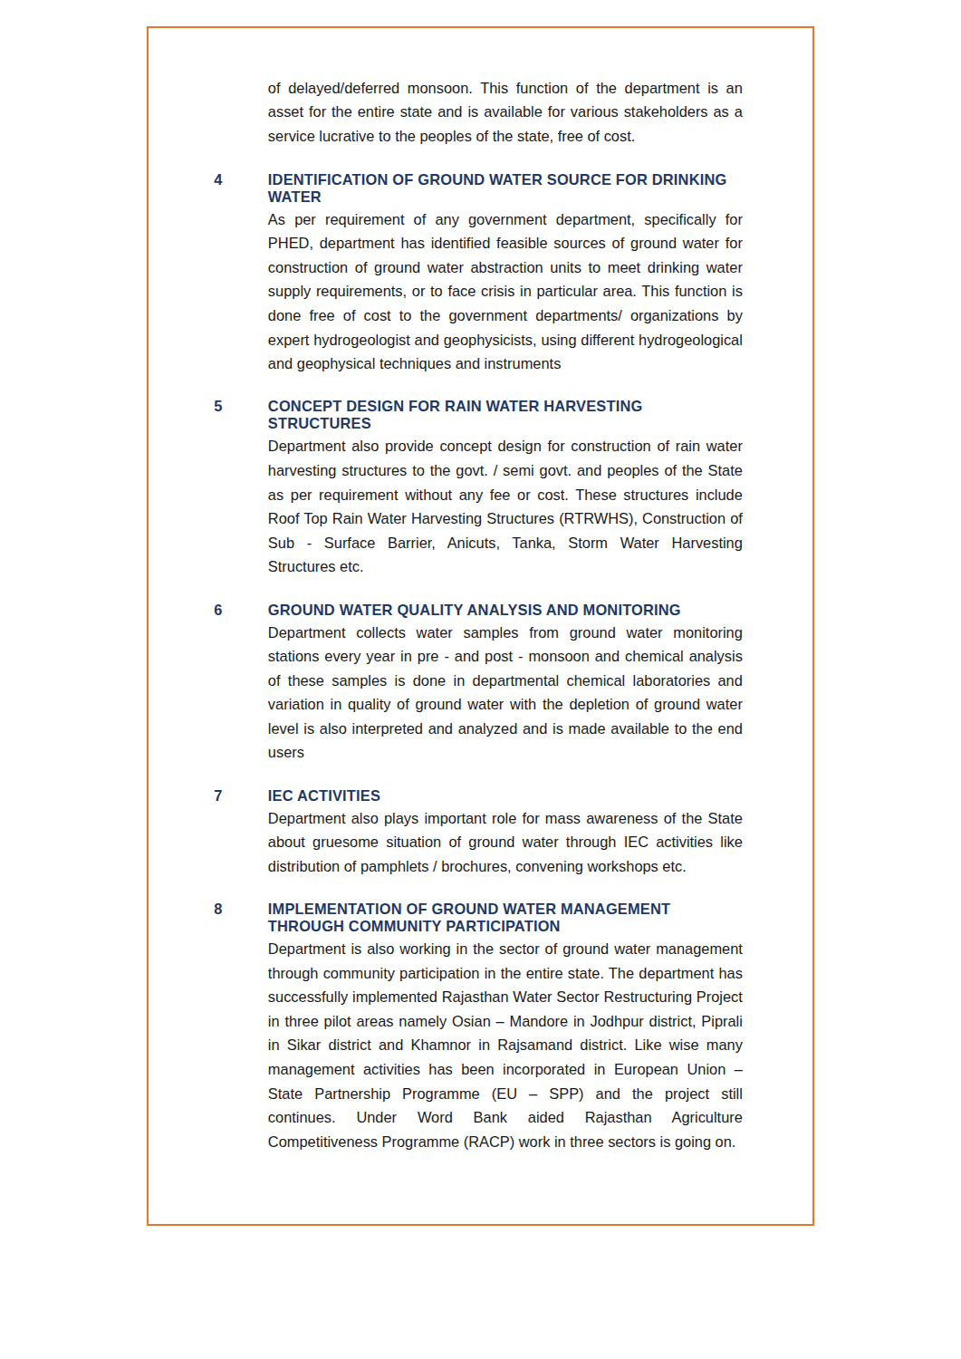of delayed/deferred monsoon. This function of the department is an asset for the entire state and is available for various stakeholders as a service lucrative to the peoples of the state, free of cost.
4
Identification of Ground Water Source for Drinking Water
As per requirement of any government department, specifically for PHED, department has identified feasible sources of ground water for construction of ground water abstraction units to meet drinking water supply requirements, or to face crisis in particular area. This function is done free of cost to the government departments/ organizations by expert hydrogeologist and geophysicists, using different hydrogeological and geophysical techniques and instruments
5
Concept Design for Rain Water Harvesting Structures
Department also provide concept design for construction of rain water harvesting structures to the govt. / semi govt. and peoples of the State as per requirement without any fee or cost. These structures include Roof Top Rain Water Harvesting Structures (RTRWHS), Construction of Sub - Surface Barrier, Anicuts, Tanka, Storm Water Harvesting Structures etc.
6
Ground Water Quality Analysis and Monitoring
Department collects water samples from ground water monitoring stations every year in pre - and post - monsoon and chemical analysis of these samples is done in departmental chemical laboratories and variation in quality of ground water with the depletion of ground water level is also interpreted and analyzed and is made available to the end users
7
IEC Activities
Department also plays important role for mass awareness of the State about gruesome situation of ground water through IEC activities like distribution of pamphlets / brochures, convening workshops etc.
8
Implementation of Ground Water Management through Community Participation
Department is also working in the sector of ground water management through community participation in the entire state. The department has successfully implemented Rajasthan Water Sector Restructuring Project in three pilot areas namely Osian – Mandore in Jodhpur district, Piprali in Sikar district and Khamnor in Rajsamand district. Like wise many management activities has been incorporated in European Union – State Partnership Programme (EU – SPP) and the project still continues. Under Word Bank aided Rajasthan Agriculture Competitiveness Programme (RACP) work in three sectors is going on.